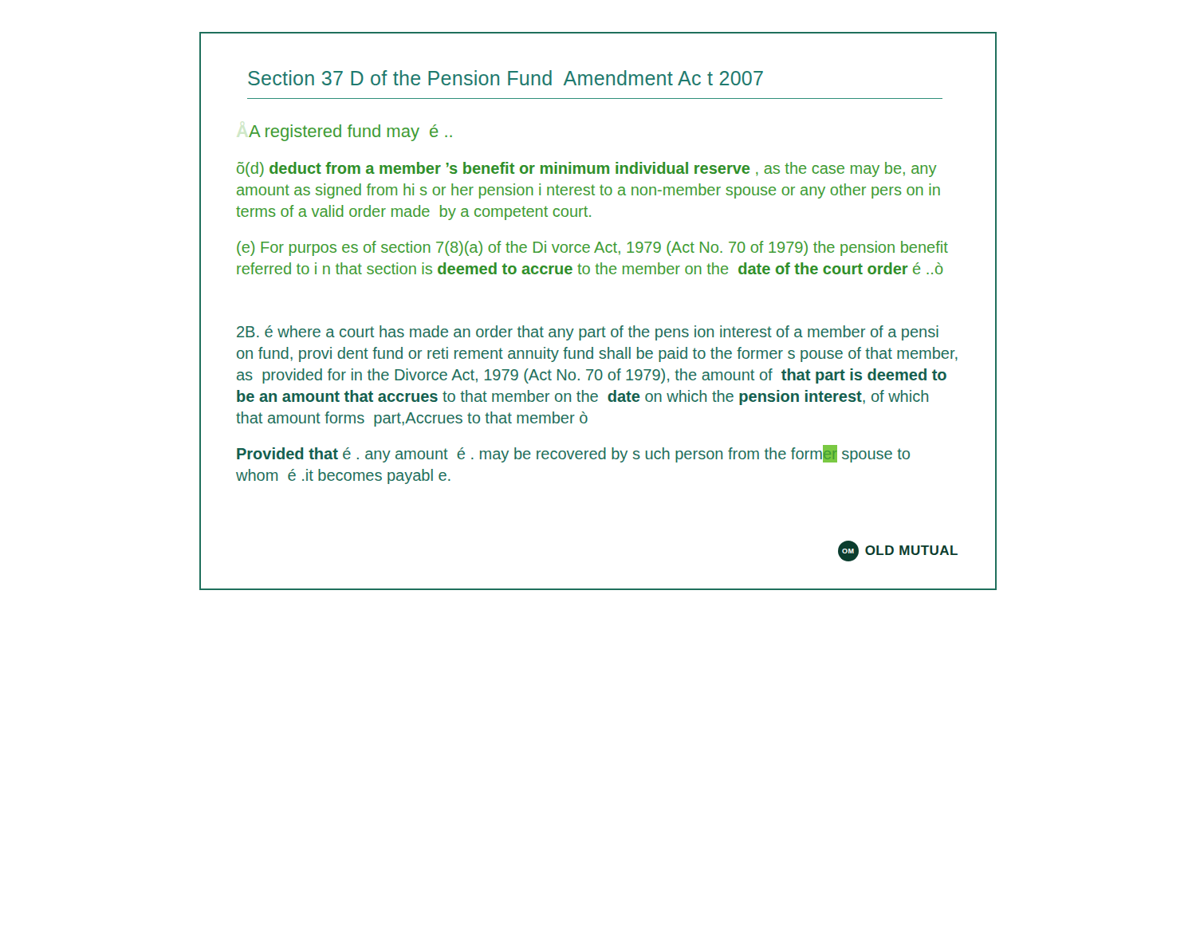Section 37 D of the Pension Fund Amendment Ac t 2007
ÅA registered fund may é ..
õ(d) deduct from a member ’s benefit or minimum individual reserve , as the case may be, any amount as signed from hi s or her pension i nterest to a non-member spouse or any other pers on in terms of a valid order made by a competent court.
(e) For purpos es of section 7(8)(a) of the Di vorce Act, 1979 (Act No. 70 of 1979) the pension benefit referred to i n that section is deemed to accrue to the member on the date of the court order é ..ò
2B. é where a court has made an order that any part of the pens ion interest of a member of a pensi on fund, provi dent fund or reti rement annuity fund shall be paid to the former s pouse of that member, as provided for in the Divorce Act, 1979 (Act No. 70 of 1979), the amount of that part is deemed to be an amount that accrues to that member on the date on which the pension interest, of which that amount forms part,Accrues to that member ò
Provided that é . any amount é . may be recovered by s uch person from the former spouse to whom é .it becomes payabl e.
OMOLD MUTUAL